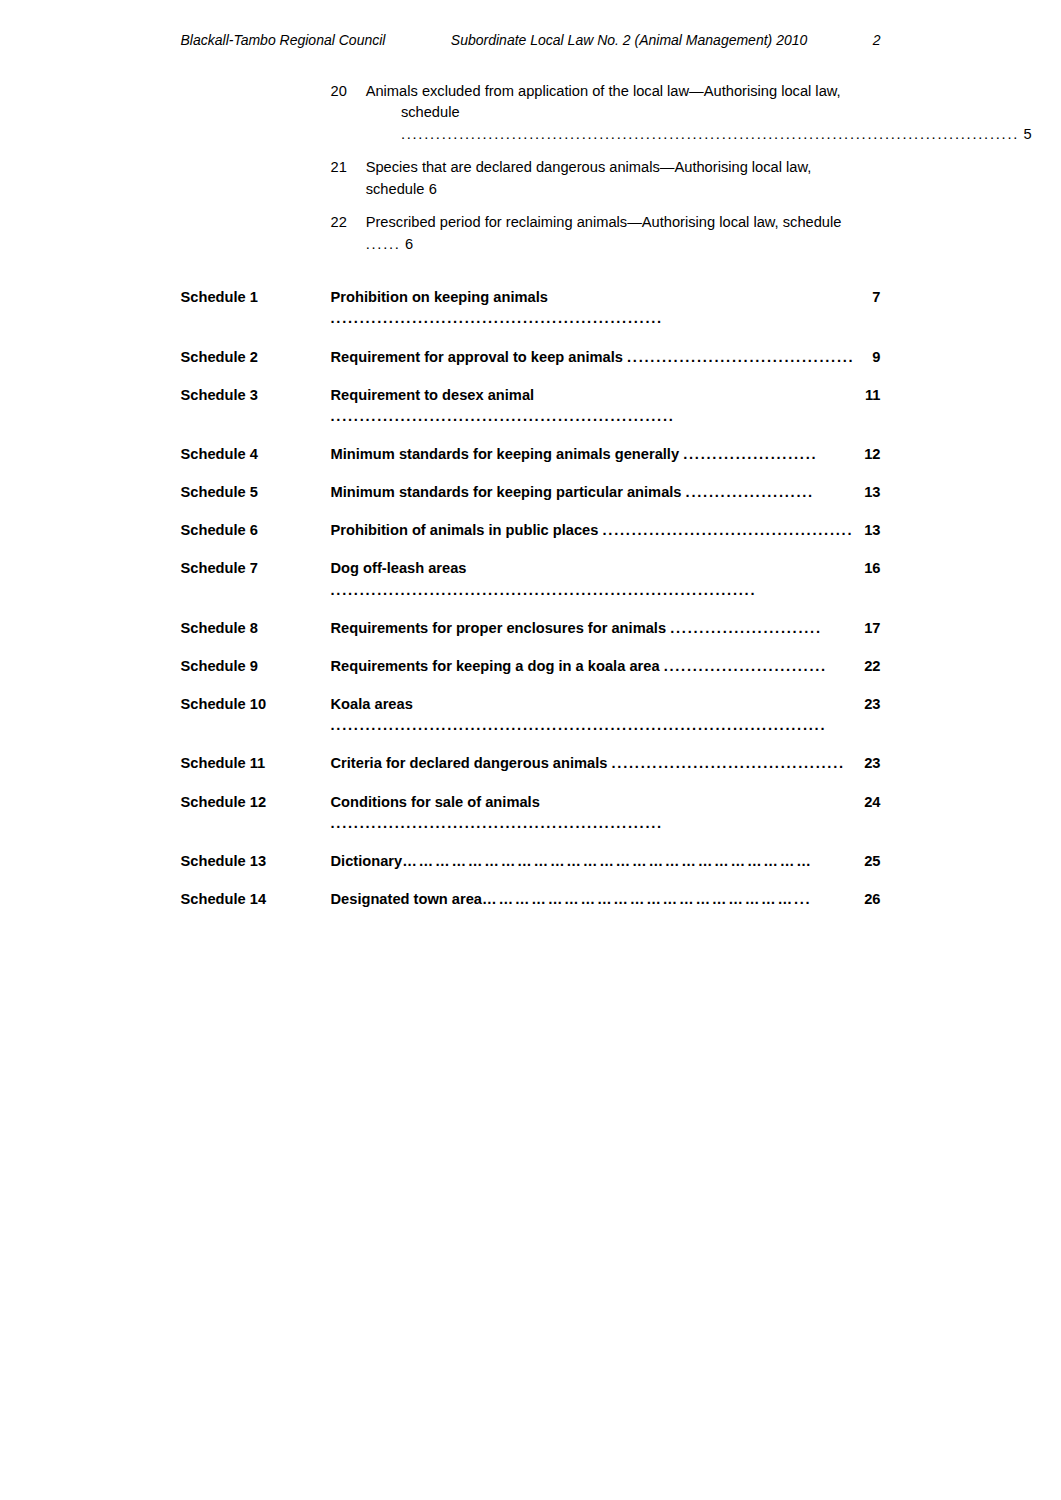Blackall-Tambo Regional Council Subordinate Local Law No. 2 (Animal Management) 2010 2
20 Animals excluded from application of the local law—Authorising local law, schedule .......................................................................................................... 5
21 Species that are declared dangerous animals—Authorising local law, schedule6
22 Prescribed period for reclaiming animals—Authorising local law, schedule ...... 6
Schedule 1 Prohibition on keeping animals ......................................................... 7
Schedule 2 Requirement for approval to keep animals ....................................... 9
Schedule 3 Requirement to desex animal ........................................................... 11
Schedule 4 Minimum standards for keeping animals generally ....................... 12
Schedule 5 Minimum standards for keeping particular animals ...................... 13
Schedule 6 Prohibition of animals in public places ........................................... 13
Schedule 7 Dog off-leash areas ......................................................................... 16
Schedule 8 Requirements for proper enclosures for animals .......................... 17
Schedule 9 Requirements for keeping a dog in a koala area ............................ 22
Schedule 10 Koala areas ..................................................................................... 23
Schedule 11 Criteria for declared dangerous animals ........................................ 23
Schedule 12 Conditions for sale of animals ......................................................... 24
Schedule 13 Dictionary………………………………………………………………… 25
Schedule 14 Designated town area…………………………………………………... 26